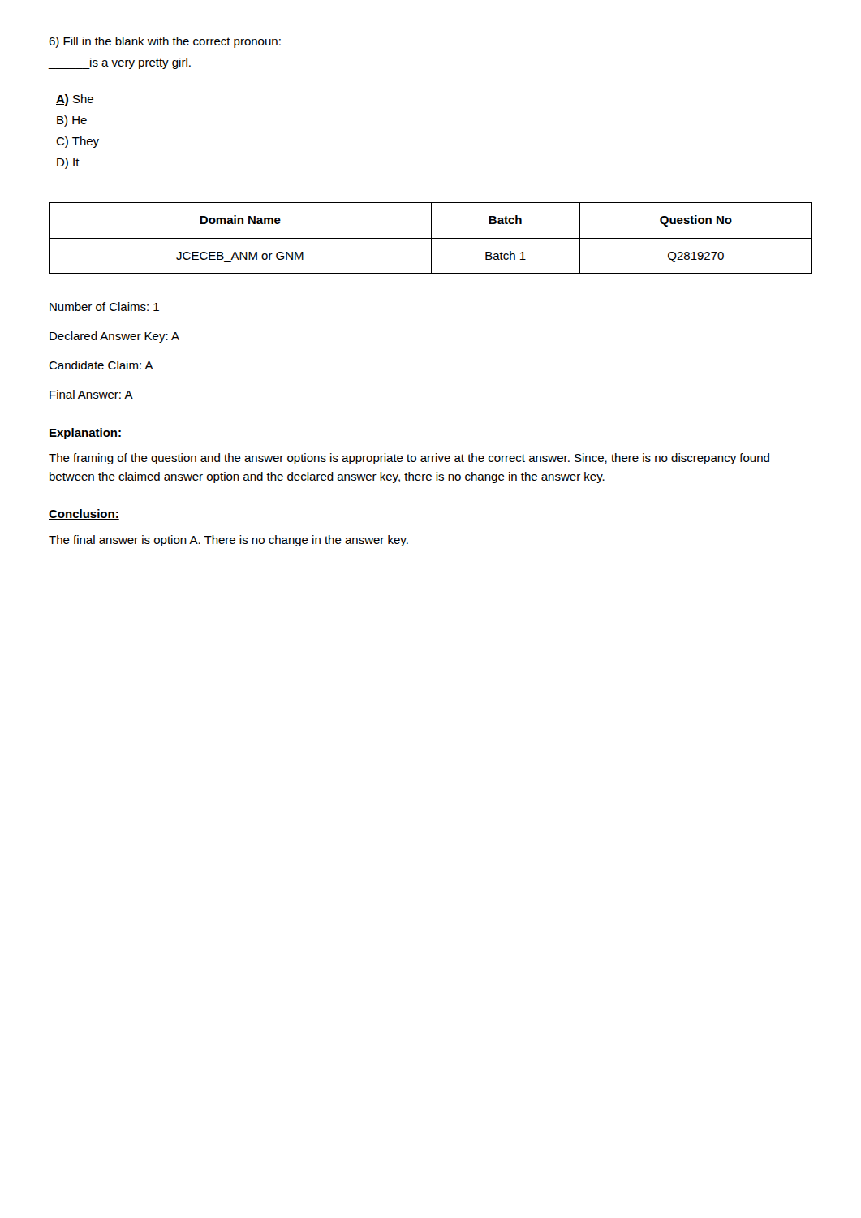6) Fill in the blank with the correct pronoun:
______is a very pretty girl.
A) She
B) He
C) They
D) It
| Domain Name | Batch | Question No |
| --- | --- | --- |
| JCECEB_ANM or GNM | Batch 1 | Q2819270 |
Number of Claims: 1
Declared Answer Key: A
Candidate Claim: A
Final Answer: A
Explanation:
The framing of the question and the answer options is appropriate to arrive at the correct answer. Since, there is no discrepancy found between the claimed answer option and the declared answer key, there is no change in the answer key.
Conclusion:
The final answer is option A. There is no change in the answer key.